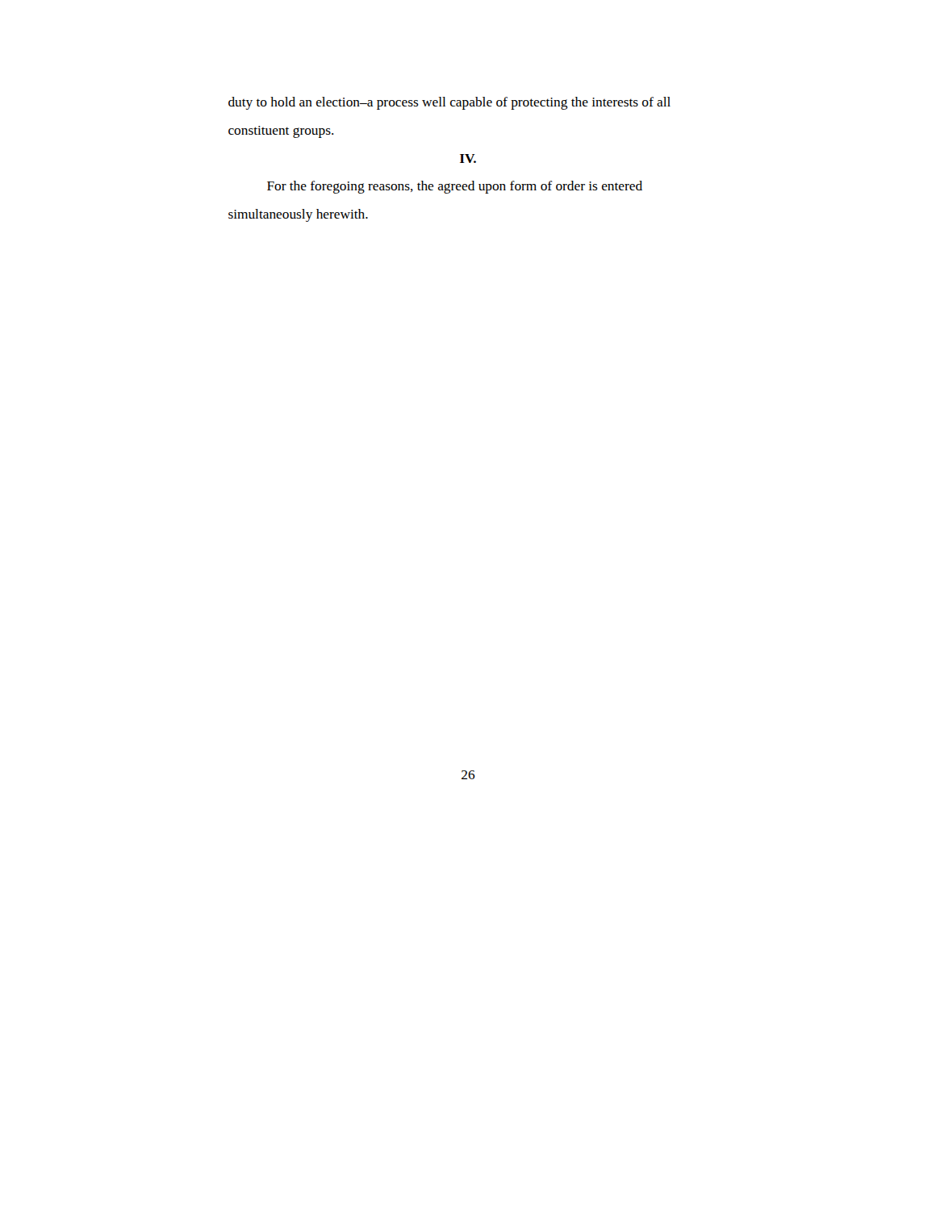duty to hold an election–a process well capable of protecting the interests of all constituent groups.
IV.
For the foregoing reasons, the agreed upon form of order is entered simultaneously herewith.
26